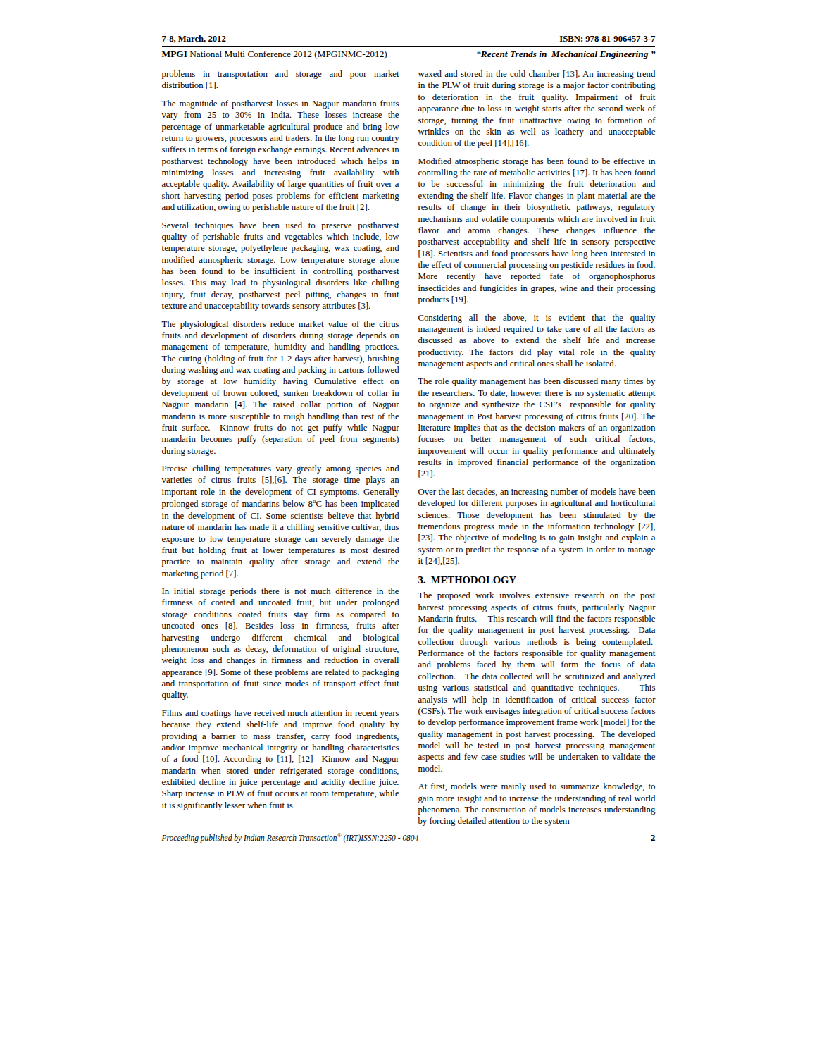7-8, March, 2012 ISBN: 978-81-906457-3-7
MPGI National Multi Conference 2012 (MPGINMC-2012) “Recent Trends in Mechanical Engineering ”
problems in transportation and storage and poor market distribution [1].
The magnitude of postharvest losses in Nagpur mandarin fruits vary from 25 to 30% in India. These losses increase the percentage of unmarketable agricultural produce and bring low return to growers, processors and traders. In the long run country suffers in terms of foreign exchange earnings. Recent advances in postharvest technology have been introduced which helps in minimizing losses and increasing fruit availability with acceptable quality. Availability of large quantities of fruit over a short harvesting period poses problems for efficient marketing and utilization, owing to perishable nature of the fruit [2].
Several techniques have been used to preserve postharvest quality of perishable fruits and vegetables which include, low temperature storage, polyethylene packaging, wax coating, and modified atmospheric storage. Low temperature storage alone has been found to be insufficient in controlling postharvest losses. This may lead to physiological disorders like chilling injury, fruit decay, postharvest peel pitting, changes in fruit texture and unacceptability towards sensory attributes [3].
The physiological disorders reduce market value of the citrus fruits and development of disorders during storage depends on management of temperature, humidity and handling practices. The curing (holding of fruit for 1-2 days after harvest), brushing during washing and wax coating and packing in cartons followed by storage at low humidity having Cumulative effect on development of brown colored, sunken breakdown of collar in Nagpur mandarin [4]. The raised collar portion of Nagpur mandarin is more susceptible to rough handling than rest of the fruit surface. Kinnow fruits do not get puffy while Nagpur mandarin becomes puffy (separation of peel from segments) during storage.
Precise chilling temperatures vary greatly among species and varieties of citrus fruits [5],[6]. The storage time plays an important role in the development of CI symptoms. Generally prolonged storage of mandarins below 8oC has been implicated in the development of CI. Some scientists believe that hybrid nature of mandarin has made it a chilling sensitive cultivar, thus exposure to low temperature storage can severely damage the fruit but holding fruit at lower temperatures is most desired practice to maintain quality after storage and extend the marketing period [7].
In initial storage periods there is not much difference in the firmness of coated and uncoated fruit, but under prolonged storage conditions coated fruits stay firm as compared to uncoated ones [8]. Besides loss in firmness, fruits after harvesting undergo different chemical and biological phenomenon such as decay, deformation of original structure, weight loss and changes in firmness and reduction in overall appearance [9]. Some of these problems are related to packaging and transportation of fruit since modes of transport effect fruit quality.
Films and coatings have received much attention in recent years because they extend shelf-life and improve food quality by providing a barrier to mass transfer, carry food ingredients, and/or improve mechanical integrity or handling characteristics of a food [10]. According to [11], [12] Kinnow and Nagpur mandarin when stored under refrigerated storage conditions, exhibited decline in juice percentage and acidity decline juice. Sharp increase in PLW of fruit occurs at room temperature, while it is significantly lesser when fruit is
waxed and stored in the cold chamber [13]. An increasing trend in the PLW of fruit during storage is a major factor contributing to deterioration in the fruit quality. Impairment of fruit appearance due to loss in weight starts after the second week of storage, turning the fruit unattractive owing to formation of wrinkles on the skin as well as leathery and unacceptable condition of the peel [14],[16].
Modified atmospheric storage has been found to be effective in controlling the rate of metabolic activities [17]. It has been found to be successful in minimizing the fruit deterioration and extending the shelf life. Flavor changes in plant material are the results of change in their biosynthetic pathways, regulatory mechanisms and volatile components which are involved in fruit flavor and aroma changes. These changes influence the postharvest acceptability and shelf life in sensory perspective [18]. Scientists and food processors have long been interested in the effect of commercial processing on pesticide residues in food. More recently have reported fate of organophosphorus insecticides and fungicides in grapes, wine and their processing products [19].
Considering all the above, it is evident that the quality management is indeed required to take care of all the factors as discussed as above to extend the shelf life and increase productivity. The factors did play vital role in the quality management aspects and critical ones shall be isolated.
The role quality management has been discussed many times by the researchers. To date, however there is no systematic attempt to organize and synthesize the CSF’s responsible for quality management in Post harvest processing of citrus fruits [20]. The literature implies that as the decision makers of an organization focuses on better management of such critical factors, improvement will occur in quality performance and ultimately results in improved financial performance of the organization [21].
Over the last decades, an increasing number of models have been developed for different purposes in agricultural and horticultural sciences. Those development has been stimulated by the tremendous progress made in the information technology [22],[23]. The objective of modeling is to gain insight and explain a system or to predict the response of a system in order to manage it [24],[25].
3. METHODOLOGY
The proposed work involves extensive research on the post harvest processing aspects of citrus fruits, particularly Nagpur Mandarin fruits. This research will find the factors responsible for the quality management in post harvest processing. Data collection through various methods is being contemplated. Performance of the factors responsible for quality management and problems faced by them will form the focus of data collection. The data collected will be scrutinized and analyzed using various statistical and quantitative techniques. This analysis will help in identification of critical success factor (CSFs). The work envisages integration of critical success factors to develop performance improvement frame work [model] for the quality management in post harvest processing. The developed model will be tested in post harvest processing management aspects and few case studies will be undertaken to validate the model.
At first, models were mainly used to summarize knowledge, to gain more insight and to increase the understanding of real world phenomena. The construction of models increases understanding by forcing detailed attention to the system
Proceeding published by Indian Research Transaction® (IRT)ISSN:2250 - 0804 2